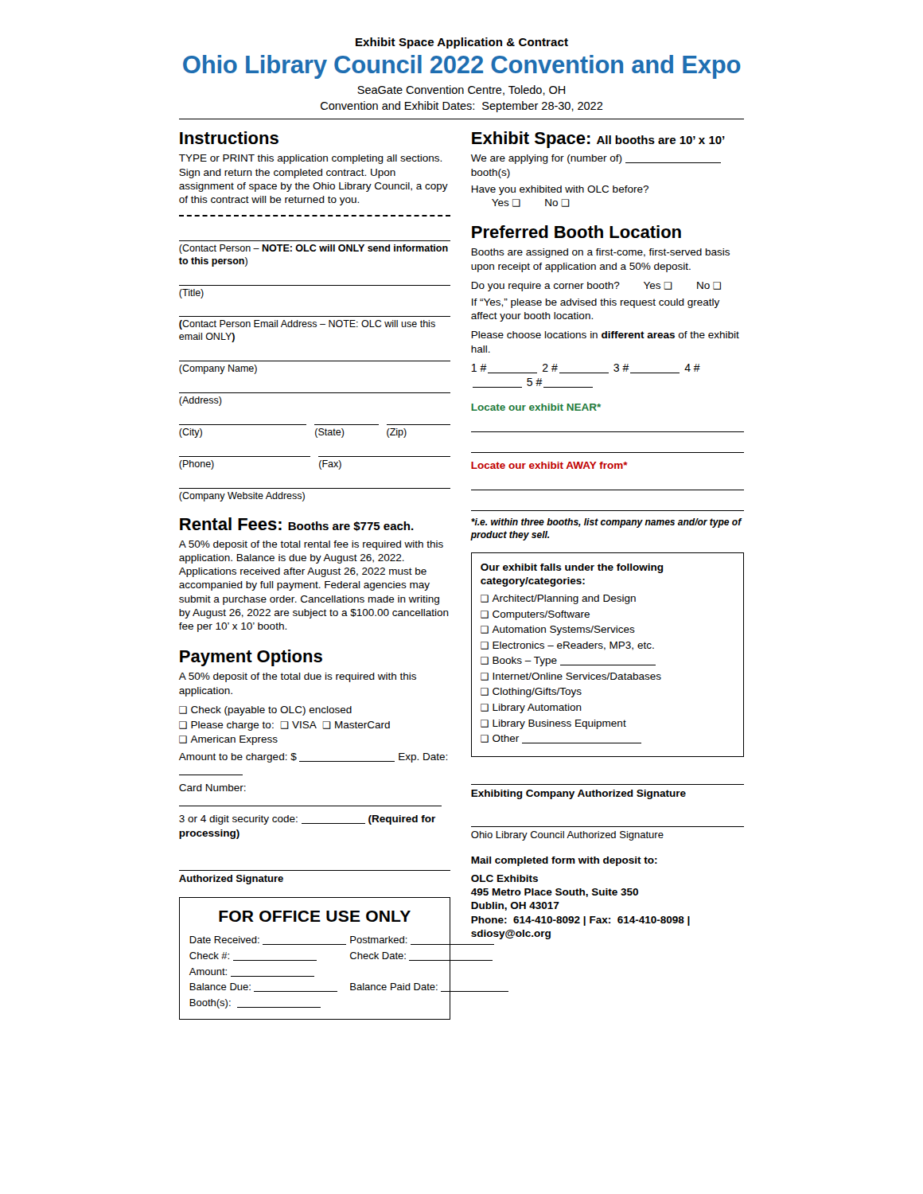Exhibit Space Application & Contract
Ohio Library Council 2022 Convention and Expo
SeaGate Convention Centre, Toledo, OH
Convention and Exhibit Dates: September 28-30, 2022
Instructions
TYPE or PRINT this application completing all sections. Sign and return the completed contract. Upon assignment of space by the Ohio Library Council, a copy of this contract will be returned to you.
(Contact Person – NOTE: OLC will ONLY send information to this person)
(Title)
(Contact Person Email Address – NOTE: OLC will use this email ONLY)
(Company Name)
(Address)
(City)
(State)
(Zip)
(Phone)
(Fax)
(Company Website Address)
Rental Fees: Booths are $775 each.
A 50% deposit of the total rental fee is required with this application. Balance is due by August 26, 2022. Applications received after August 26, 2022 must be accompanied by full payment. Federal agencies may submit a purchase order. Cancellations made in writing by August 26, 2022 are subject to a $100.00 cancellation fee per 10’ x 10’ booth.
Payment Options
A 50% deposit of the total due is required with this application.
❑Check (payable to OLC) enclosed
❑Please charge to: ❑VISA ❑MasterCard ❑American Express
Amount to be charged: $ Exp. Date:
Card Number:
3 or 4 digit security code: (Required for processing)
Authorized Signature
FOR OFFICE USE ONLY
| Date Received: | Postmarked: |
| Check #: | Check Date: |
| Amount: | |
| Balance Due: | Balance Paid Date: |
| Booth(s): | |
Exhibit Space: All booths are 10’ x 10’
We are applying for (number of) booth(s)
Have you exhibited with OLC before? Yes ❑ No ❑
Preferred Booth Location
Booths are assigned on a first-come, first-served basis upon receipt of application and a 50% deposit.
Do you require a corner booth? Yes ❑ No ❑
If “Yes,” please be advised this request could greatly affect your booth location.
Please choose locations in different areas of the exhibit hall.
1 # 2 # 3 # 4 # 5 #
Locate our exhibit NEAR*
Locate our exhibit AWAY from*
*i.e. within three booths, list company names and/or type of product they sell.
Our exhibit falls under the following category/categories:
❑Architect/Planning and Design
❑Computers/Software
❑Automation Systems/Services
❑Electronics – eReaders, MP3, etc.
❑Books – Type
❑Internet/Online Services/Databases
❑Clothing/Gifts/Toys
❑Library Automation
❑Library Business Equipment
❑Other
Exhibiting Company Authorized Signature
Ohio Library Council Authorized Signature
Mail completed form with deposit to:
OLC Exhibits
495 Metro Place South, Suite 350
Dublin, OH 43017
Phone: 614-410-8092 | Fax: 614-410-8098 | sdiosy@olc.org